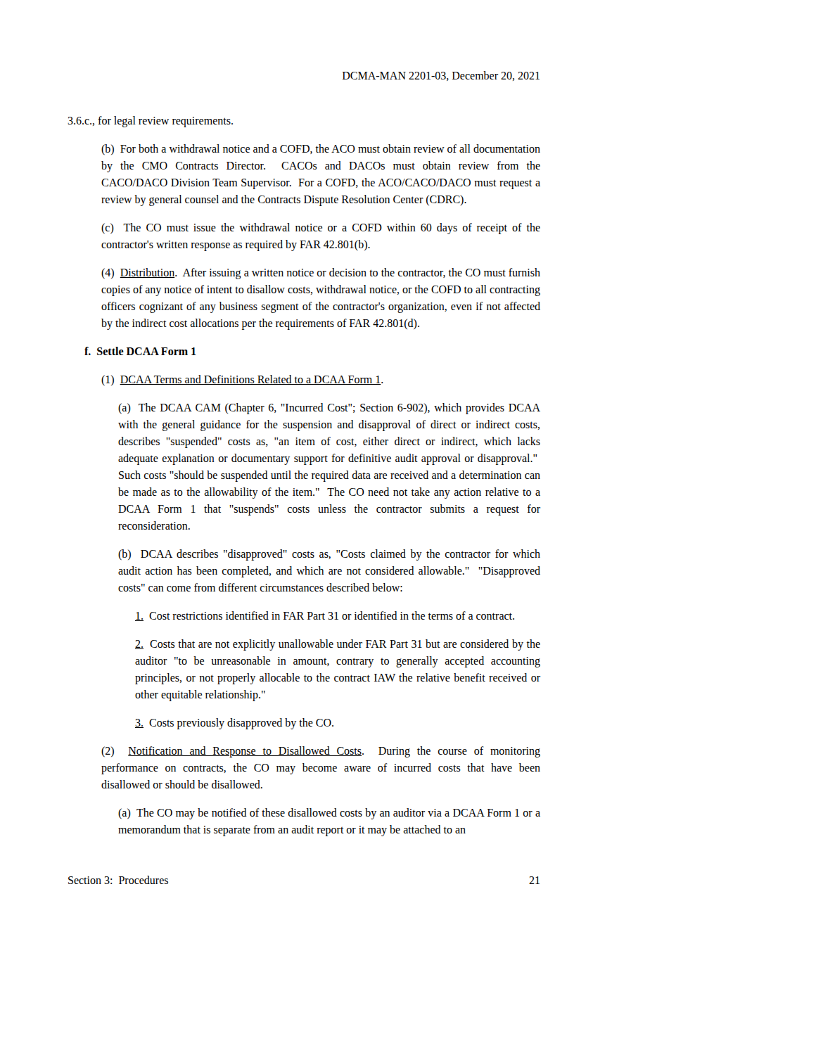DCMA-MAN 2201-03, December 20, 2021
3.6.c., for legal review requirements.
(b) For both a withdrawal notice and a COFD, the ACO must obtain review of all documentation by the CMO Contracts Director. CACOs and DACOs must obtain review from the CACO/DACO Division Team Supervisor. For a COFD, the ACO/CACO/DACO must request a review by general counsel and the Contracts Dispute Resolution Center (CDRC).
(c) The CO must issue the withdrawal notice or a COFD within 60 days of receipt of the contractor's written response as required by FAR 42.801(b).
(4) Distribution. After issuing a written notice or decision to the contractor, the CO must furnish copies of any notice of intent to disallow costs, withdrawal notice, or the COFD to all contracting officers cognizant of any business segment of the contractor's organization, even if not affected by the indirect cost allocations per the requirements of FAR 42.801(d).
f. Settle DCAA Form 1
(1) DCAA Terms and Definitions Related to a DCAA Form 1.
(a) The DCAA CAM (Chapter 6, "Incurred Cost"; Section 6-902), which provides DCAA with the general guidance for the suspension and disapproval of direct or indirect costs, describes "suspended" costs as, "an item of cost, either direct or indirect, which lacks adequate explanation or documentary support for definitive audit approval or disapproval." Such costs "should be suspended until the required data are received and a determination can be made as to the allowability of the item." The CO need not take any action relative to a DCAA Form 1 that "suspends" costs unless the contractor submits a request for reconsideration.
(b) DCAA describes "disapproved" costs as, "Costs claimed by the contractor for which audit action has been completed, and which are not considered allowable." "Disapproved costs" can come from different circumstances described below:
1. Cost restrictions identified in FAR Part 31 or identified in the terms of a contract.
2. Costs that are not explicitly unallowable under FAR Part 31 but are considered by the auditor "to be unreasonable in amount, contrary to generally accepted accounting principles, or not properly allocable to the contract IAW the relative benefit received or other equitable relationship."
3. Costs previously disapproved by the CO.
(2) Notification and Response to Disallowed Costs. During the course of monitoring performance on contracts, the CO may become aware of incurred costs that have been disallowed or should be disallowed.
(a) The CO may be notified of these disallowed costs by an auditor via a DCAA Form 1 or a memorandum that is separate from an audit report or it may be attached to an
Section 3: Procedures 21